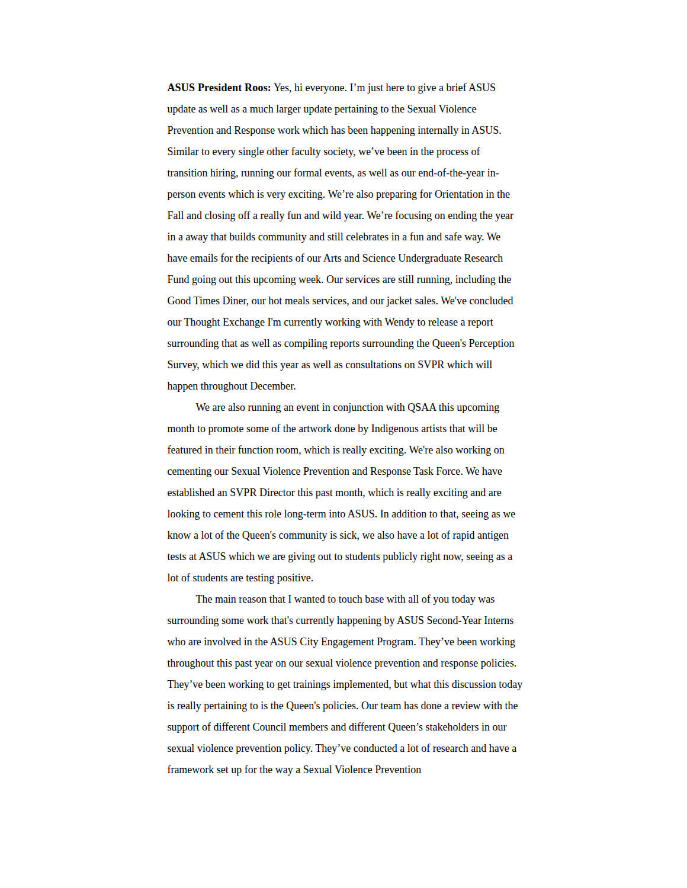ASUS President Roos: Yes, hi everyone. I’m just here to give a brief ASUS update as well as a much larger update pertaining to the Sexual Violence Prevention and Response work which has been happening internally in ASUS. Similar to every single other faculty society, we’ve been in the process of transition hiring, running our formal events, as well as our end-of-the-year in-person events which is very exciting. We’re also preparing for Orientation in the Fall and closing off a really fun and wild year. We’re focusing on ending the year in a away that builds community and still celebrates in a fun and safe way. We have emails for the recipients of our Arts and Science Undergraduate Research Fund going out this upcoming week. Our services are still running, including the Good Times Diner, our hot meals services, and our jacket sales. We've concluded our Thought Exchange I'm currently working with Wendy to release a report surrounding that as well as compiling reports surrounding the Queen's Perception Survey, which we did this year as well as consultations on SVPR which will happen throughout December.
We are also running an event in conjunction with QSAA this upcoming month to promote some of the artwork done by Indigenous artists that will be featured in their function room, which is really exciting. We're also working on cementing our Sexual Violence Prevention and Response Task Force. We have established an SVPR Director this past month, which is really exciting and are looking to cement this role long-term into ASUS. In addition to that, seeing as we know a lot of the Queen's community is sick, we also have a lot of rapid antigen tests at ASUS which we are giving out to students publicly right now, seeing as a lot of students are testing positive.
The main reason that I wanted to touch base with all of you today was surrounding some work that's currently happening by ASUS Second-Year Interns who are involved in the ASUS City Engagement Program. They’ve been working throughout this past year on our sexual violence prevention and response policies. They’ve been working to get trainings implemented, but what this discussion today is really pertaining to is the Queen's policies. Our team has done a review with the support of different Council members and different Queen’s stakeholders in our sexual violence prevention policy. They’ve conducted a lot of research and have a framework set up for the way a Sexual Violence Prevention